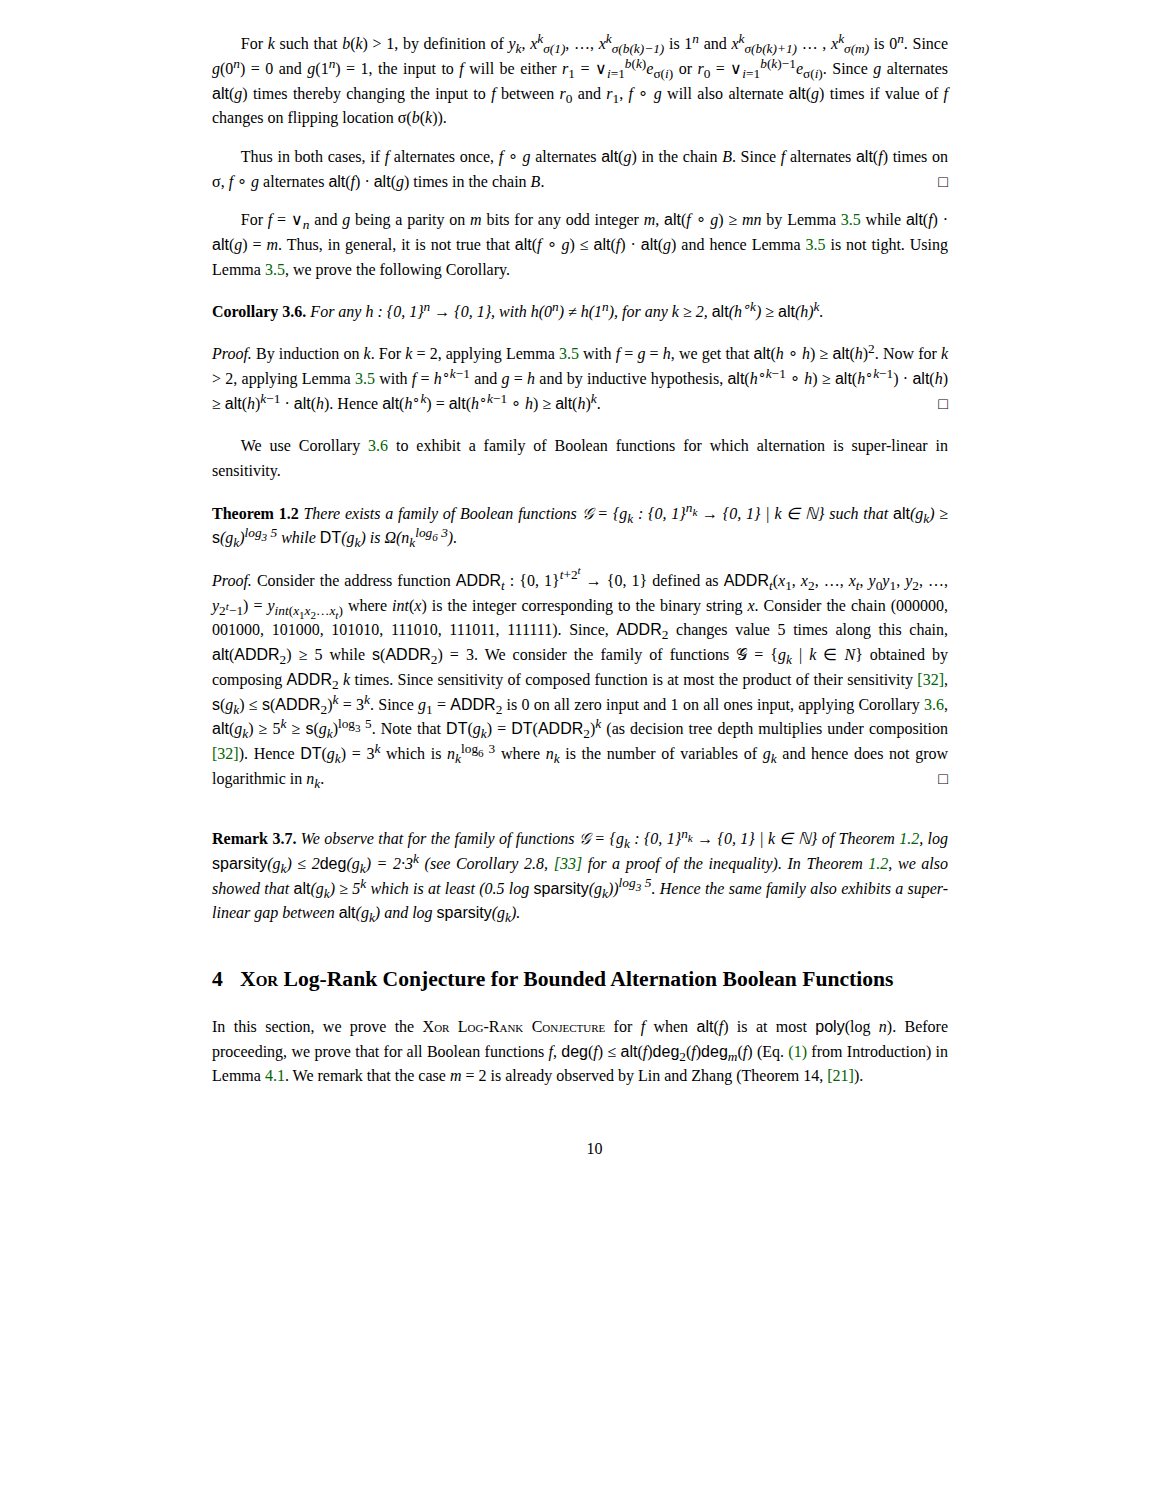For k such that b(k) > 1, by definition of yk, xkσ(1), …, xkσ(b(k)−1) is 1n and xkσ(b(k)+1) … , xkσ(m) is 0n. Since g(0n) = 0 and g(1n) = 1, the input to f will be either r1 = ∨i=1b(k)eσ(i) or r0 = ∨i=1b(k)−1eσ(i). Since g alternates alt(g) times thereby changing the input to f between r0 and r1, f ∘ g will also alternate alt(g) times if value of f changes on flipping location σ(b(k)).
Thus in both cases, if f alternates once, f ∘ g alternates alt(g) in the chain B. Since f alternates alt(f) times on σ, f ∘ g alternates alt(f) · alt(g) times in the chain B. □
For f = ∨n and g being a parity on m bits for any odd integer m, alt(f ∘ g) ≥ mn by Lemma 3.5 while alt(f) · alt(g) = m. Thus, in general, it is not true that alt(f ∘ g) ≤ alt(f) · alt(g) and hence Lemma 3.5 is not tight. Using Lemma 3.5, we prove the following Corollary.
Corollary 3.6. For any h : {0, 1}n → {0, 1}, with h(0n) ≠ h(1n), for any k ≥ 2, alt(h∘k) ≥ alt(h)k.
Proof. By induction on k. For k = 2, applying Lemma 3.5 with f = g = h, we get that alt(h ∘ h) ≥ alt(h)2. Now for k > 2, applying Lemma 3.5 with f = h∘k−1 and g = h and by inductive hypothesis, alt(h∘k−1 ∘ h) ≥ alt(h∘k−1) · alt(h) ≥ alt(h)k−1 · alt(h). Hence alt(h∘k) = alt(h∘k−1 ∘ h) ≥ alt(h)k. □
We use Corollary 3.6 to exhibit a family of Boolean functions for which alternation is super-linear in sensitivity.
Theorem 1.2 There exists a family of Boolean functions 𝒢 = {gk : {0, 1}nk → {0, 1} | k ∈ ℕ} such that alt(gk) ≥ s(gk)log3 5 while DT(gk) is Ω(nklog6 3).
Proof. Consider the address function ADDRt : {0, 1}t+2t → {0, 1} defined as ADDRt(x1, x2, …, xt, y0y1, y2, …, y2t−1) = yint(x1x2…xt) where int(x) is the integer corresponding to the binary string x. Consider the chain (000000, 001000, 101000, 101010, 111010, 111011, 111111). Since, ADDR2 changes value 5 times along this chain, alt(ADDR2) ≥ 5 while s(ADDR2) = 3. We consider the family of functions 𝒢 = {gk | k ∈ N} obtained by composing ADDR2 k times. Since sensitivity of composed function is at most the product of their sensitivity [32], s(gk) ≤ s(ADDR2)k = 3k. Since g1 = ADDR2 is 0 on all zero input and 1 on all ones input, applying Corollary 3.6, alt(gk) ≥ 5k ≥ s(gk)log3 5. Note that DT(gk) = DT(ADDR2)k (as decision tree depth multiplies under composition [32]). Hence DT(gk) = 3k which is nklog6 3 where nk is the number of variables of gk and hence does not grow logarithmic in nk. □
Remark 3.7. We observe that for the family of functions 𝒢 = {gk : {0, 1}nk → {0, 1} | k ∈ ℕ} of Theorem 1.2, log sparsity(gk) ≤ 2deg(gk) = 2·3k (see Corollary 2.8, [33] for a proof of the inequality). In Theorem 1.2, we also showed that alt(gk) ≥ 5k which is at least (0.5 log sparsity(gk))log3 5. Hence the same family also exhibits a super-linear gap between alt(gk) and log sparsity(gk).
4 Xor Log-Rank Conjecture for Bounded Alternation Boolean Functions
In this section, we prove the Xor Log-Rank Conjecture for f when alt(f) is at most poly(log n). Before proceeding, we prove that for all Boolean functions f, deg(f) ≤ alt(f)deg2(f)degm(f) (Eq. (1) from Introduction) in Lemma 4.1. We remark that the case m = 2 is already observed by Lin and Zhang (Theorem 14, [21]).
10